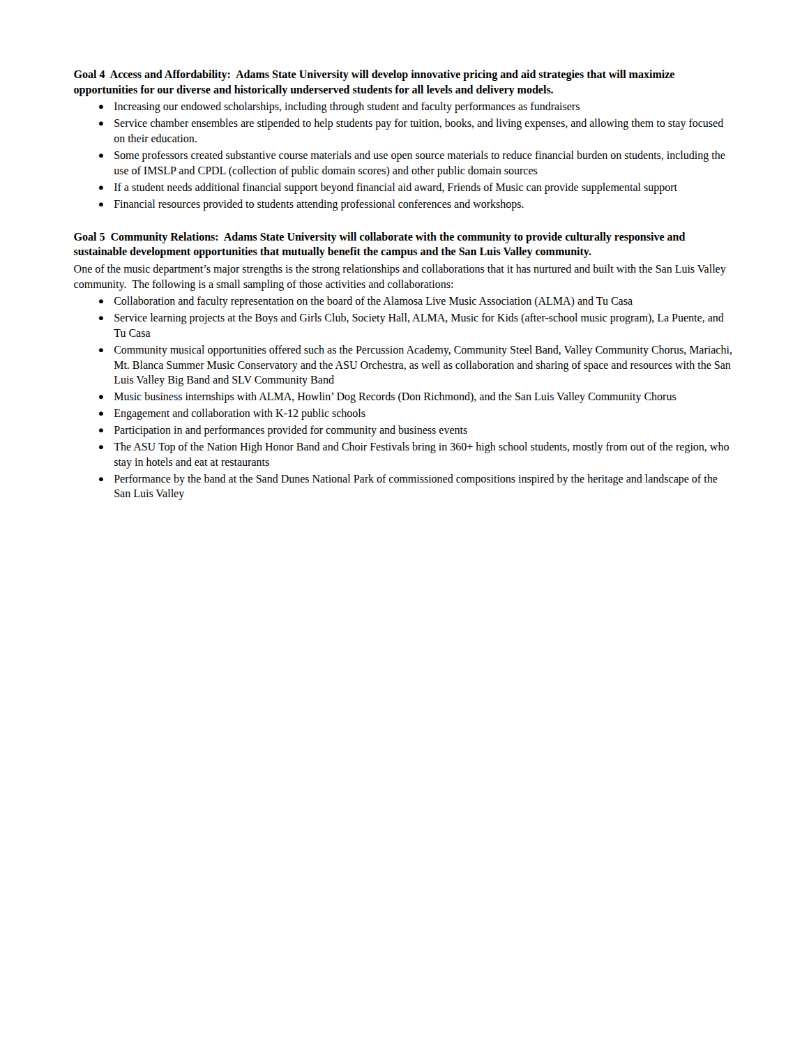Goal 4 Access and Affordability: Adams State University will develop innovative pricing and aid strategies that will maximize opportunities for our diverse and historically underserved students for all levels and delivery models.
Increasing our endowed scholarships, including through student and faculty performances as fundraisers
Service chamber ensembles are stipended to help students pay for tuition, books, and living expenses, and allowing them to stay focused on their education.
Some professors created substantive course materials and use open source materials to reduce financial burden on students, including the use of IMSLP and CPDL (collection of public domain scores) and other public domain sources
If a student needs additional financial support beyond financial aid award, Friends of Music can provide supplemental support
Financial resources provided to students attending professional conferences and workshops.
Goal 5 Community Relations: Adams State University will collaborate with the community to provide culturally responsive and sustainable development opportunities that mutually benefit the campus and the San Luis Valley community.
One of the music department’s major strengths is the strong relationships and collaborations that it has nurtured and built with the San Luis Valley community. The following is a small sampling of those activities and collaborations:
Collaboration and faculty representation on the board of the Alamosa Live Music Association (ALMA) and Tu Casa
Service learning projects at the Boys and Girls Club, Society Hall, ALMA, Music for Kids (after-school music program), La Puente, and Tu Casa
Community musical opportunities offered such as the Percussion Academy, Community Steel Band, Valley Community Chorus, Mariachi, Mt. Blanca Summer Music Conservatory and the ASU Orchestra, as well as collaboration and sharing of space and resources with the San Luis Valley Big Band and SLV Community Band
Music business internships with ALMA, Howlin’ Dog Records (Don Richmond), and the San Luis Valley Community Chorus
Engagement and collaboration with K-12 public schools
Participation in and performances provided for community and business events
The ASU Top of the Nation High Honor Band and Choir Festivals bring in 360+ high school students, mostly from out of the region, who stay in hotels and eat at restaurants
Performance by the band at the Sand Dunes National Park of commissioned compositions inspired by the heritage and landscape of the San Luis Valley